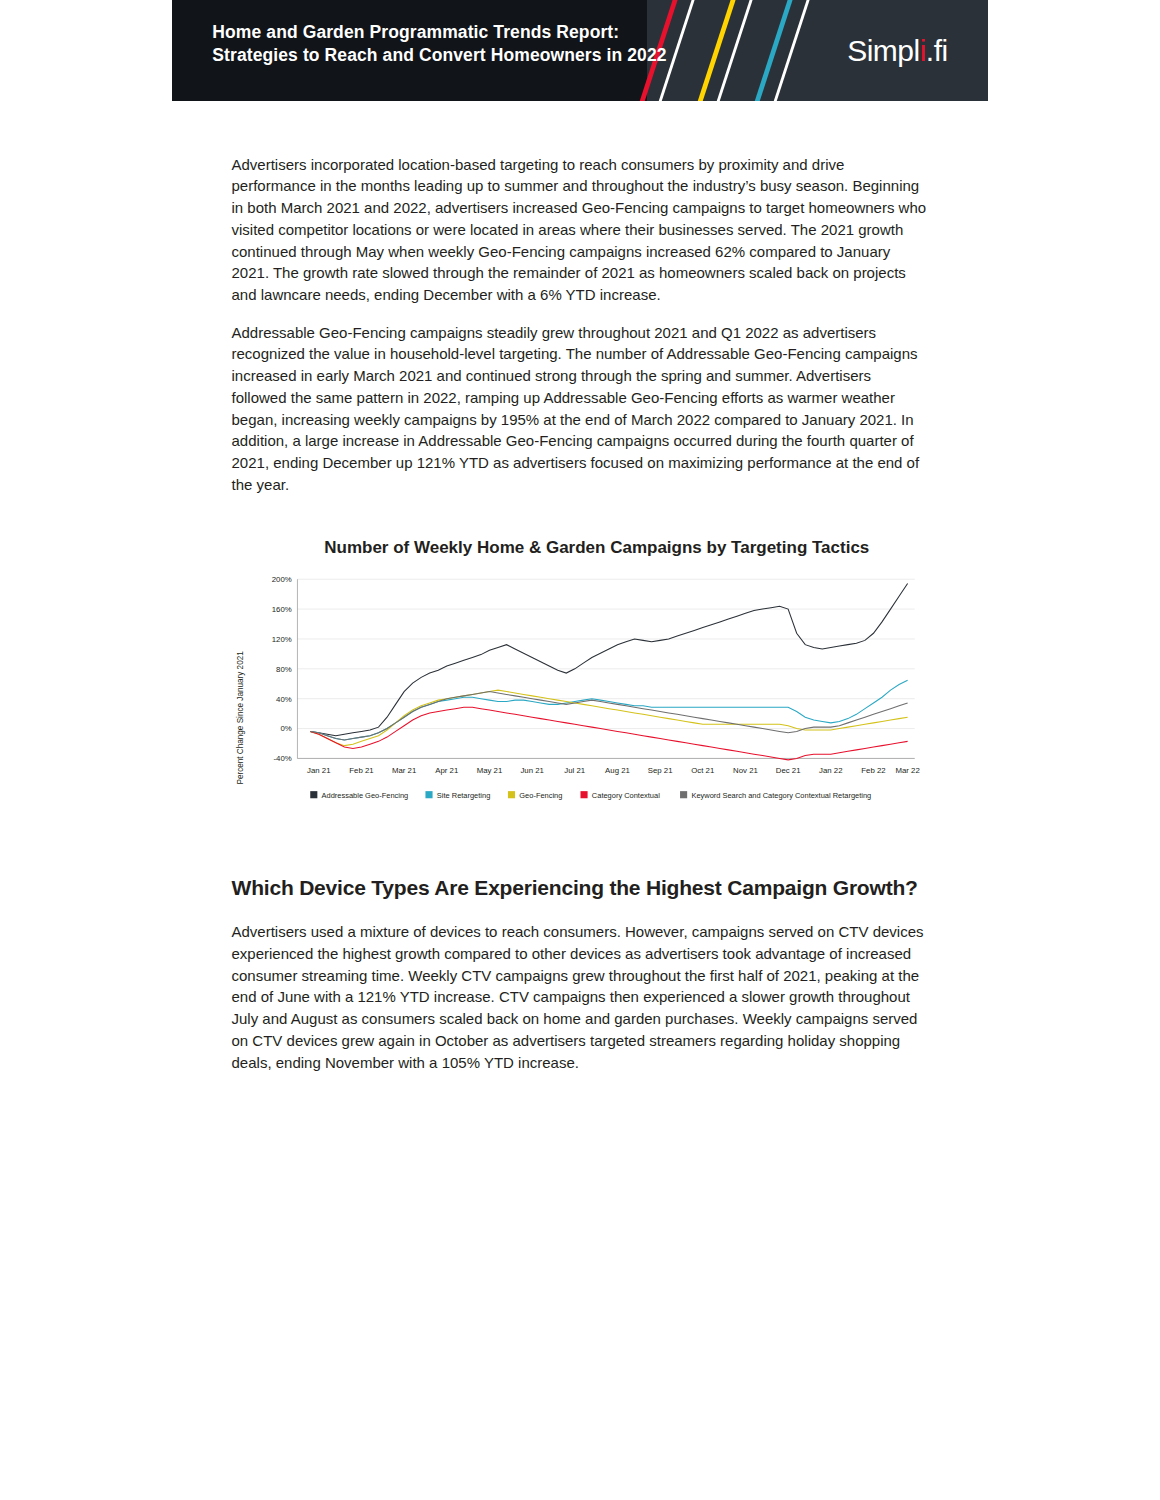Home and Garden Programmatic Trends Report:
Strategies to Reach and Convert Homeowners in 2022
Simpli.fi
Advertisers incorporated location-based targeting to reach consumers by proximity and drive performance in the months leading up to summer and throughout the industry’s busy season. Beginning in both March 2021 and 2022, advertisers increased Geo-Fencing campaigns to target homeowners who visited competitor locations or were located in areas where their businesses served. The 2021 growth continued through May when weekly Geo-Fencing campaigns increased 62% compared to January 2021. The growth rate slowed through the remainder of 2021 as homeowners scaled back on projects and lawncare needs, ending December with a 6% YTD increase.
Addressable Geo-Fencing campaigns steadily grew throughout 2021 and Q1 2022 as advertisers recognized the value in household-level targeting. The number of Addressable Geo-Fencing campaigns increased in early March 2021 and continued strong through the spring and summer. Advertisers followed the same pattern in 2022, ramping up Addressable Geo-Fencing efforts as warmer weather began, increasing weekly campaigns by 195% at the end of March 2022 compared to January 2021. In addition, a large increase in Addressable Geo-Fencing campaigns occurred during the fourth quarter of 2021, ending December up 121% YTD as advertisers focused on maximizing performance at the end of the year.
Number of Weekly Home & Garden Campaigns by Targeting Tactics
Percent Change Since January 2021 200% 160% 120% 80% 40% 0% -40% Jan 21 Feb 21 Mar 21 Apr 21 May 21 Jun 21 Jul 21 Aug 21 Sep 21 Oct 21 Nov 21 Dec 21 Jan 22 Feb 22 Mar 22 Addressable Geo-Fencing Site Retargeting Geo-Fencing Category Contextual Keyword Search and Category Contextual Retargeting
Which Device Types Are Experiencing the Highest Campaign Growth?
Advertisers used a mixture of devices to reach consumers. However, campaigns served on CTV devices experienced the highest growth compared to other devices as advertisers took advantage of increased consumer streaming time. Weekly CTV campaigns grew throughout the first half of 2021, peaking at the end of June with a 121% YTD increase. CTV campaigns then experienced a slower growth throughout July and August as consumers scaled back on home and garden purchases. Weekly campaigns served on CTV devices grew again in October as advertisers targeted streamers regarding holiday shopping deals, ending November with a 105% YTD increase.